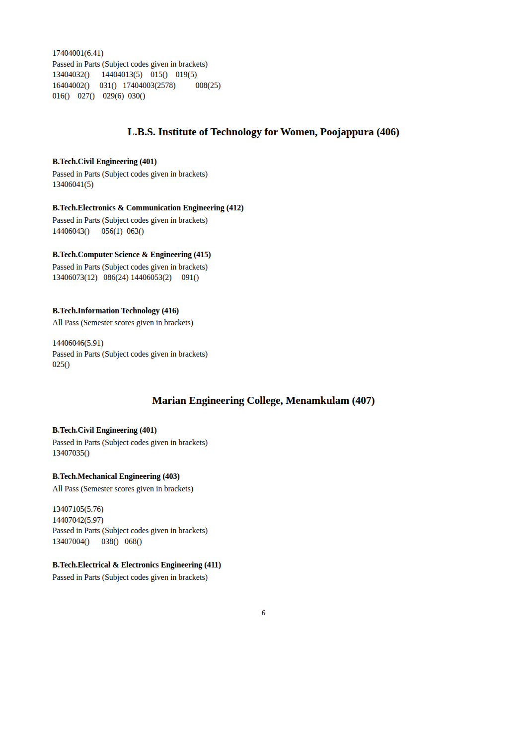17404001(6.41)
Passed in Parts (Subject codes given in brackets)
13404032() 14404013(5) 015() 019(5)
16404002() 031() 17404003(2578) 008(25)
016() 027() 029(6) 030()
L.B.S. Institute of Technology for Women, Poojappura (406)
B.Tech.Civil Engineering (401)
Passed in Parts (Subject codes given in brackets)
13406041(5)
B.Tech.Electronics & Communication Engineering (412)
Passed in Parts (Subject codes given in brackets)
14406043() 056(1) 063()
B.Tech.Computer Science & Engineering (415)
Passed in Parts (Subject codes given in brackets)
13406073(12) 086(24) 14406053(2) 091()
B.Tech.Information Technology (416)
All Pass (Semester scores given in brackets)
14406046(5.91)
Passed in Parts (Subject codes given in brackets)
025()
Marian Engineering College, Menamkulam (407)
B.Tech.Civil Engineering (401)
Passed in Parts (Subject codes given in brackets)
13407035()
B.Tech.Mechanical Engineering (403)
All Pass (Semester scores given in brackets)
13407105(5.76)
14407042(5.97)
Passed in Parts (Subject codes given in brackets)
13407004() 038() 068()
B.Tech.Electrical & Electronics Engineering (411)
Passed in Parts (Subject codes given in brackets)
6